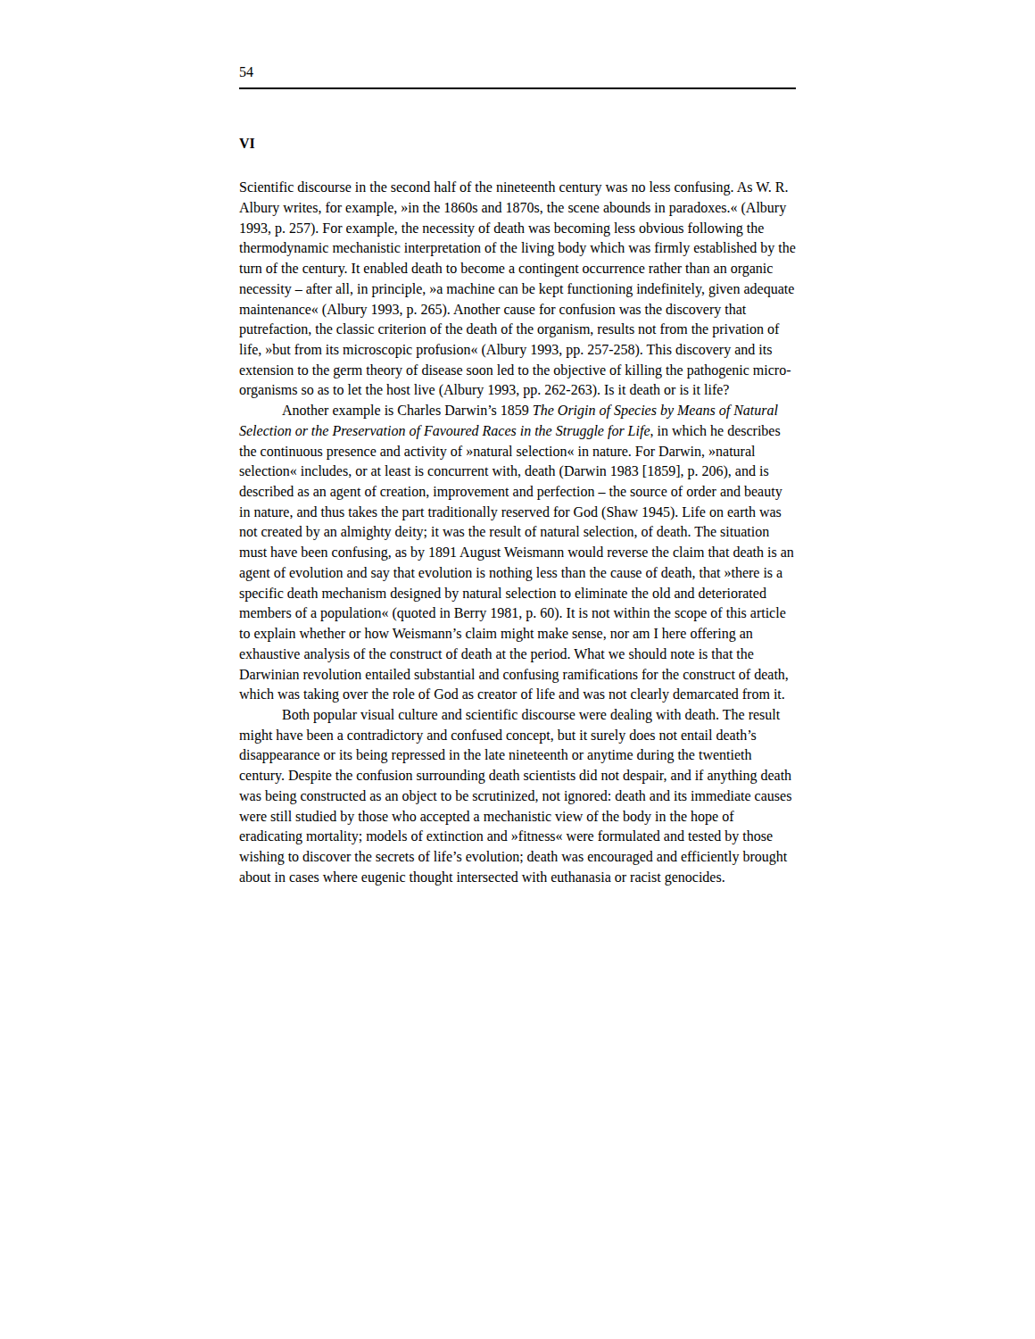54
VI
Scientific discourse in the second half of the nineteenth century was no less confusing. As W. R. Albury writes, for example, »in the 1860s and 1870s, the scene abounds in paradoxes.« (Albury 1993, p. 257). For example, the necessity of death was becoming less obvious following the thermodynamic mechanistic interpretation of the living body which was firmly established by the turn of the century. It enabled death to become a contingent occurrence rather than an organic necessity – after all, in principle, »a machine can be kept functioning indefinitely, given adequate maintenance« (Albury 1993, p. 265). Another cause for confusion was the discovery that putrefaction, the classic criterion of the death of the organism, results not from the privation of life, »but from its microscopic profusion« (Albury 1993, pp. 257-258). This discovery and its extension to the germ theory of disease soon led to the objective of killing the pathogenic micro-organisms so as to let the host live (Albury 1993, pp. 262-263). Is it death or is it life?
Another example is Charles Darwin’s 1859 The Origin of Species by Means of Natural Selection or the Preservation of Favoured Races in the Struggle for Life, in which he describes the continuous presence and activity of »natural selection« in nature. For Darwin, »natural selection« includes, or at least is concurrent with, death (Darwin 1983 [1859], p. 206), and is described as an agent of creation, improvement and perfection – the source of order and beauty in nature, and thus takes the part traditionally reserved for God (Shaw 1945). Life on earth was not created by an almighty deity; it was the result of natural selection, of death. The situation must have been confusing, as by 1891 August Weismann would reverse the claim that death is an agent of evolution and say that evolution is nothing less than the cause of death, that »there is a specific death mechanism designed by natural selection to eliminate the old and deteriorated members of a population« (quoted in Berry 1981, p. 60). It is not within the scope of this article to explain whether or how Weismann’s claim might make sense, nor am I here offering an exhaustive analysis of the construct of death at the period. What we should note is that the Darwinian revolution entailed substantial and confusing ramifications for the construct of death, which was taking over the role of God as creator of life and was not clearly demarcated from it.
Both popular visual culture and scientific discourse were dealing with death. The result might have been a contradictory and confused concept, but it surely does not entail death’s disappearance or its being repressed in the late nineteenth or anytime during the twentieth century. Despite the confusion surrounding death scientists did not despair, and if anything death was being constructed as an object to be scrutinized, not ignored: death and its immediate causes were still studied by those who accepted a mechanistic view of the body in the hope of eradicating mortality; models of extinction and »fitness« were formulated and tested by those wishing to discover the secrets of life’s evolution; death was encouraged and efficiently brought about in cases where eugenic thought intersected with euthanasia or racist genocides.